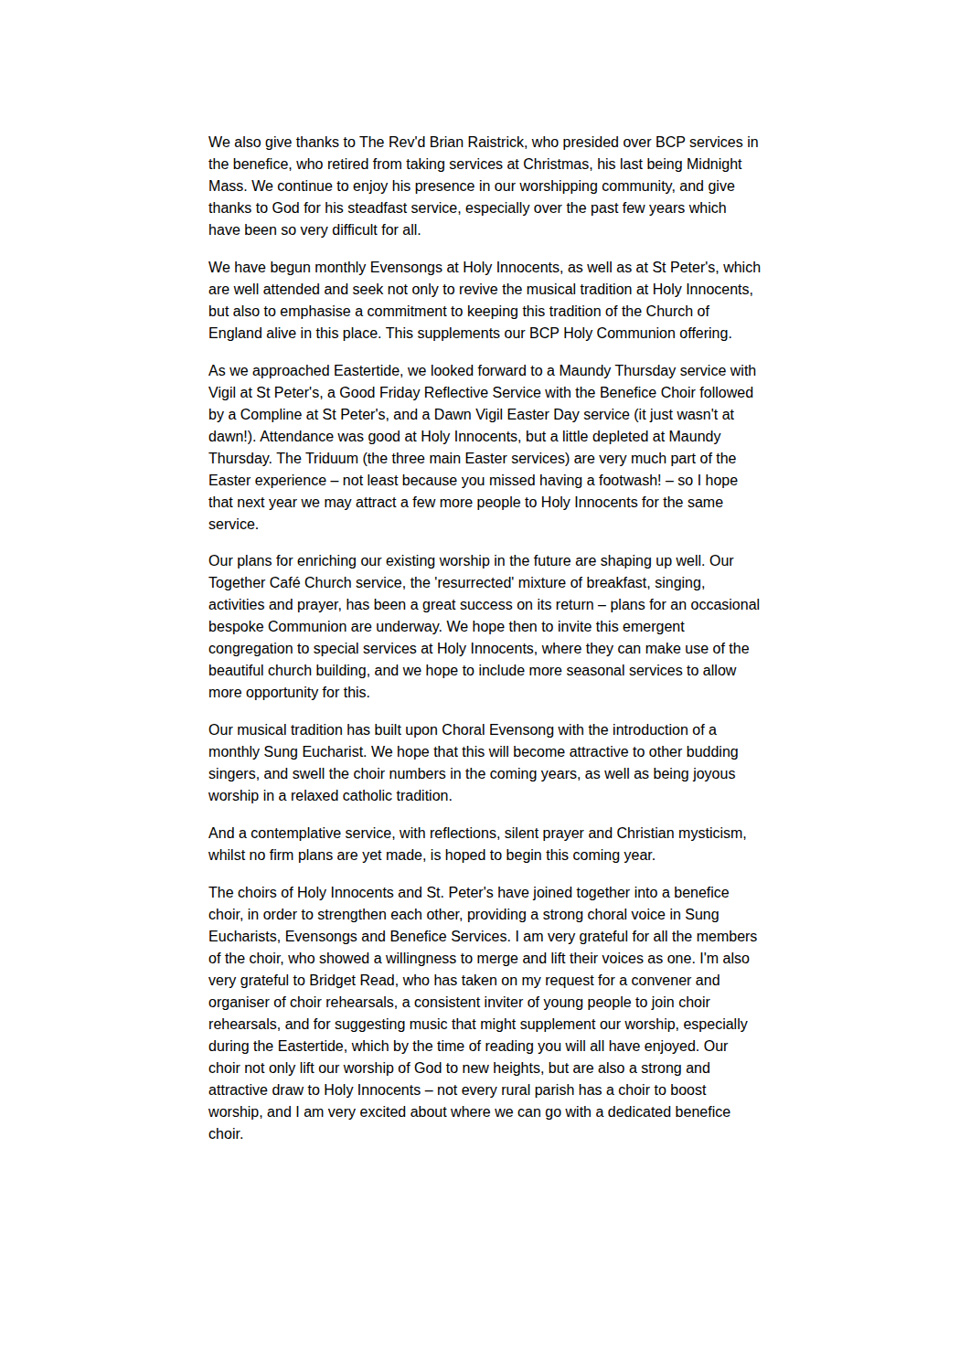We also give thanks to The Rev'd Brian Raistrick, who presided over BCP services in the benefice, who retired from taking services at Christmas, his last being Midnight Mass. We continue to enjoy his presence in our worshipping community, and give thanks to God for his steadfast service, especially over the past few years which have been so very difficult for all.
We have begun monthly Evensongs at Holy Innocents, as well as at St Peter's, which are well attended and seek not only to revive the musical tradition at Holy Innocents, but also to emphasise a commitment to keeping this tradition of the Church of England alive in this place. This supplements our BCP Holy Communion offering.
As we approached Eastertide, we looked forward to a Maundy Thursday service with Vigil at St Peter's, a Good Friday Reflective Service with the Benefice Choir followed by a Compline at St Peter's, and a Dawn Vigil Easter Day service (it just wasn't at dawn!). Attendance was good at Holy Innocents, but a little depleted at Maundy Thursday. The Triduum (the three main Easter services) are very much part of the Easter experience – not least because you missed having a footwash! – so I hope that next year we may attract a few more people to Holy Innocents for the same service.
Our plans for enriching our existing worship in the future are shaping up well. Our Together Café Church service, the 'resurrected' mixture of breakfast, singing, activities and prayer, has been a great success on its return – plans for an occasional bespoke Communion are underway. We hope then to invite this emergent congregation to special services at Holy Innocents, where they can make use of the beautiful church building, and we hope to include more seasonal services to allow more opportunity for this.
Our musical tradition has built upon Choral Evensong with the introduction of a monthly Sung Eucharist. We hope that this will become attractive to other budding singers, and swell the choir numbers in the coming years, as well as being joyous worship in a relaxed catholic tradition.
And a contemplative service, with reflections, silent prayer and Christian mysticism, whilst no firm plans are yet made, is hoped to begin this coming year.
The choirs of Holy Innocents and St. Peter's have joined together into a benefice choir, in order to strengthen each other, providing a strong choral voice in Sung Eucharists, Evensongs and Benefice Services. I am very grateful for all the members of the choir, who showed a willingness to merge and lift their voices as one. I'm also very grateful to Bridget Read, who has taken on my request for a convener and organiser of choir rehearsals, a consistent inviter of young people to join choir rehearsals, and for suggesting music that might supplement our worship, especially during the Eastertide, which by the time of reading you will all have enjoyed. Our choir not only lift our worship of God to new heights, but are also a strong and attractive draw to Holy Innocents – not every rural parish has a choir to boost worship, and I am very excited about where we can go with a dedicated benefice choir.